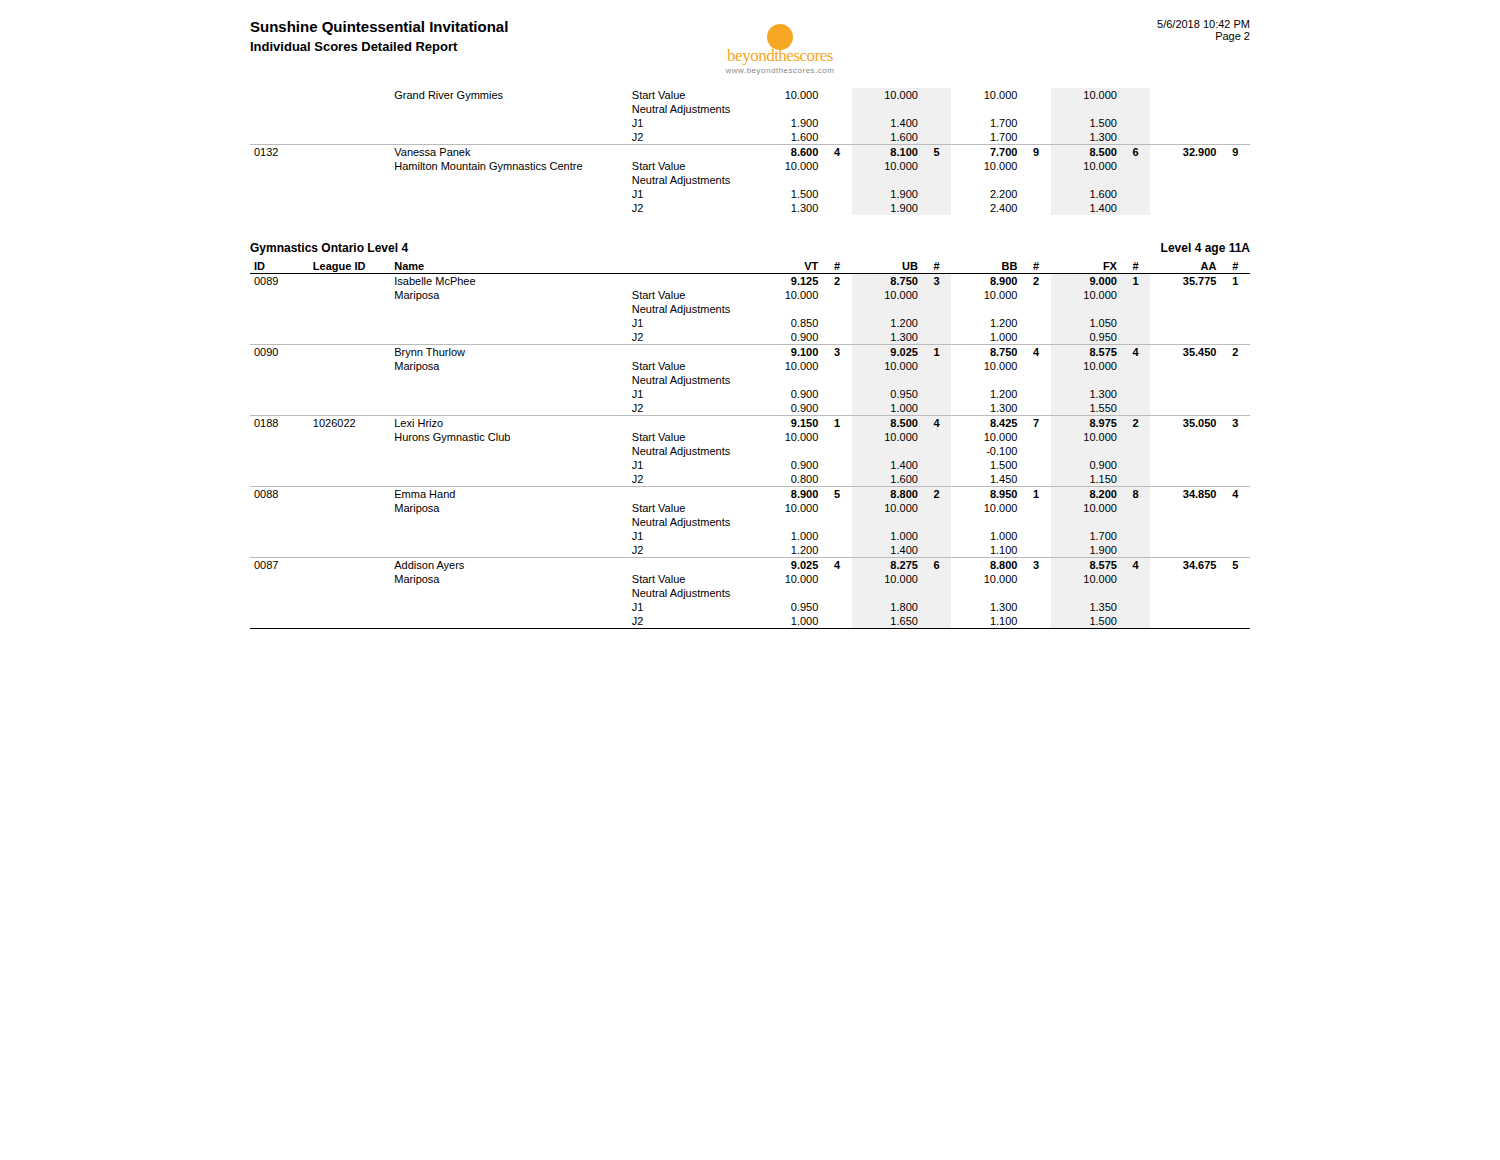Sunshine Quintessential Invitational
Individual Scores Detailed Report
beyondthescores
www.beyondthescores.com
5/6/2018 10:42 PM
Page 2
| | | Grand River Gymmies | Start Value | 10.000 | | 10.000 | | 10.000 | | 10.000 | | | |
| | | | Neutral Adjustments | | | | | | | | | | |
| | | | J1 | 1.900 | | 1.400 | | 1.700 | | 1.500 | | | |
| | | | J2 | 1.600 | | 1.600 | | 1.700 | | 1.300 | | | |
| 0132 | | Vanessa Panek | | 8.600 | 4 | 8.100 | 5 | 7.700 | 9 | 8.500 | 6 | 32.900 | 9 |
| | | Hamilton Mountain Gymnastics Centre | Start Value | 10.000 | | 10.000 | | 10.000 | | 10.000 | | | |
| | | | Neutral Adjustments | | | | | | | | | | |
| | | | J1 | 1.500 | | 1.900 | | 2.200 | | 1.600 | | | |
| | | | J2 | 1.300 | | 1.900 | | 2.400 | | 1.400 | | | |
Gymnastics Ontario Level 4
Level 4 age 11A
| ID | League ID | Name | | VT | # | UB | # | BB | # | FX | # | AA | # |
| --- | --- | --- | --- | --- | --- | --- | --- | --- | --- | --- | --- | --- | --- |
| 0089 | | Isabelle McPhee | | 9.125 | 2 | 8.750 | 3 | 8.900 | 2 | 9.000 | 1 | 35.775 | 1 |
| | | Mariposa | Start Value | 10.000 | | 10.000 | | 10.000 | | 10.000 | | | |
| | | | Neutral Adjustments | | | | | | | | | | |
| | | | J1 | 0.850 | | 1.200 | | 1.200 | | 1.050 | | | |
| | | | J2 | 0.900 | | 1.300 | | 1.000 | | 0.950 | | | |
| 0090 | | Brynn Thurlow | | 9.100 | 3 | 9.025 | 1 | 8.750 | 4 | 8.575 | 4 | 35.450 | 2 |
| | | Mariposa | Start Value | 10.000 | | 10.000 | | 10.000 | | 10.000 | | | |
| | | | Neutral Adjustments | | | | | | | | | | |
| | | | J1 | 0.900 | | 0.950 | | 1.200 | | 1.300 | | | |
| | | | J2 | 0.900 | | 1.000 | | 1.300 | | 1.550 | | | |
| 0188 | 1026022 | Lexi Hrizo | | 9.150 | 1 | 8.500 | 4 | 8.425 | 7 | 8.975 | 2 | 35.050 | 3 |
| | | Hurons Gymnastic Club | Start Value | 10.000 | | 10.000 | | 10.000 | | 10.000 | | | |
| | | | Neutral Adjustments | | | | | -0.100 | | | | | |
| | | | J1 | 0.900 | | 1.400 | | 1.500 | | 0.900 | | | |
| | | | J2 | 0.800 | | 1.600 | | 1.450 | | 1.150 | | | |
| 0088 | | Emma Hand | | 8.900 | 5 | 8.800 | 2 | 8.950 | 1 | 8.200 | 8 | 34.850 | 4 |
| | | Mariposa | Start Value | 10.000 | | 10.000 | | 10.000 | | 10.000 | | | |
| | | | Neutral Adjustments | | | | | | | | | | |
| | | | J1 | 1.000 | | 1.000 | | 1.000 | | 1.700 | | | |
| | | | J2 | 1.200 | | 1.400 | | 1.100 | | 1.900 | | | |
| 0087 | | Addison Ayers | | 9.025 | 4 | 8.275 | 6 | 8.800 | 3 | 8.575 | 4 | 34.675 | 5 |
| | | Mariposa | Start Value | 10.000 | | 10.000 | | 10.000 | | 10.000 | | | |
| | | | Neutral Adjustments | | | | | | | | | | |
| | | | J1 | 0.950 | | 1.800 | | 1.300 | | 1.350 | | | |
| | | | J2 | 1.000 | | 1.650 | | 1.100 | | 1.500 | | | |